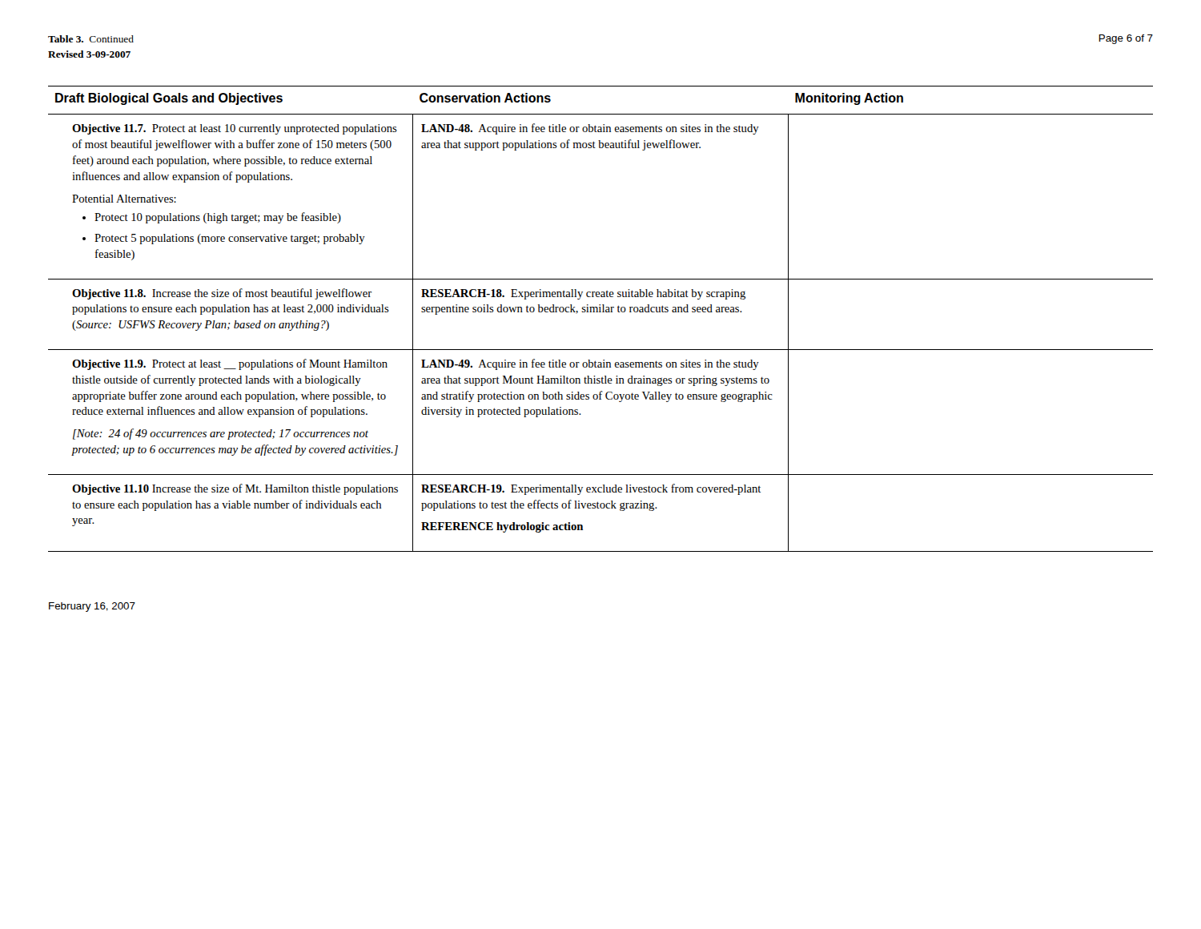Table 3. Continued
Revised 3-09-2007
Page 6 of 7
| Draft Biological Goals and Objectives | Conservation Actions | Monitoring Action |
| --- | --- | --- |
| Objective 11.7. Protect at least 10 currently unprotected populations of most beautiful jewelflower with a buffer zone of 150 meters (500 feet) around each population, where possible, to reduce external influences and allow expansion of populations. Potential Alternatives: Protect 10 populations (high target; may be feasible) Protect 5 populations (more conservative target; probably feasible) | LAND-48. Acquire in fee title or obtain easements on sites in the study area that support populations of most beautiful jewelflower. | |
| Objective 11.8. Increase the size of most beautiful jewelflower populations to ensure each population has at least 2,000 individuals ( Source: USFWS Recovery Plan; based on anything? ) | RESEARCH-18. Experimentally create suitable habitat by scraping serpentine soils down to bedrock, similar to roadcuts and seed areas. | |
| Objective 11.9. Protect at least __ populations of Mount Hamilton thistle outside of currently protected lands with a biologically appropriate buffer zone around each population, where possible, to reduce external influences and allow expansion of populations. [Note: 24 of 49 occurrences are protected; 17 occurrences not protected; up to 6 occurrences may be affected by covered activities.] | LAND-49. Acquire in fee title or obtain easements on sites in the study area that support Mount Hamilton thistle in drainages or spring systems to and stratify protection on both sides of Coyote Valley to ensure geographic diversity in protected populations. | |
| Objective 11.10 Increase the size of Mt. Hamilton thistle populations to ensure each population has a viable number of individuals each year. | RESEARCH-19. Experimentally exclude livestock from covered-plant populations to test the effects of livestock grazing. REFERENCE hydrologic action | |
February 16, 2007